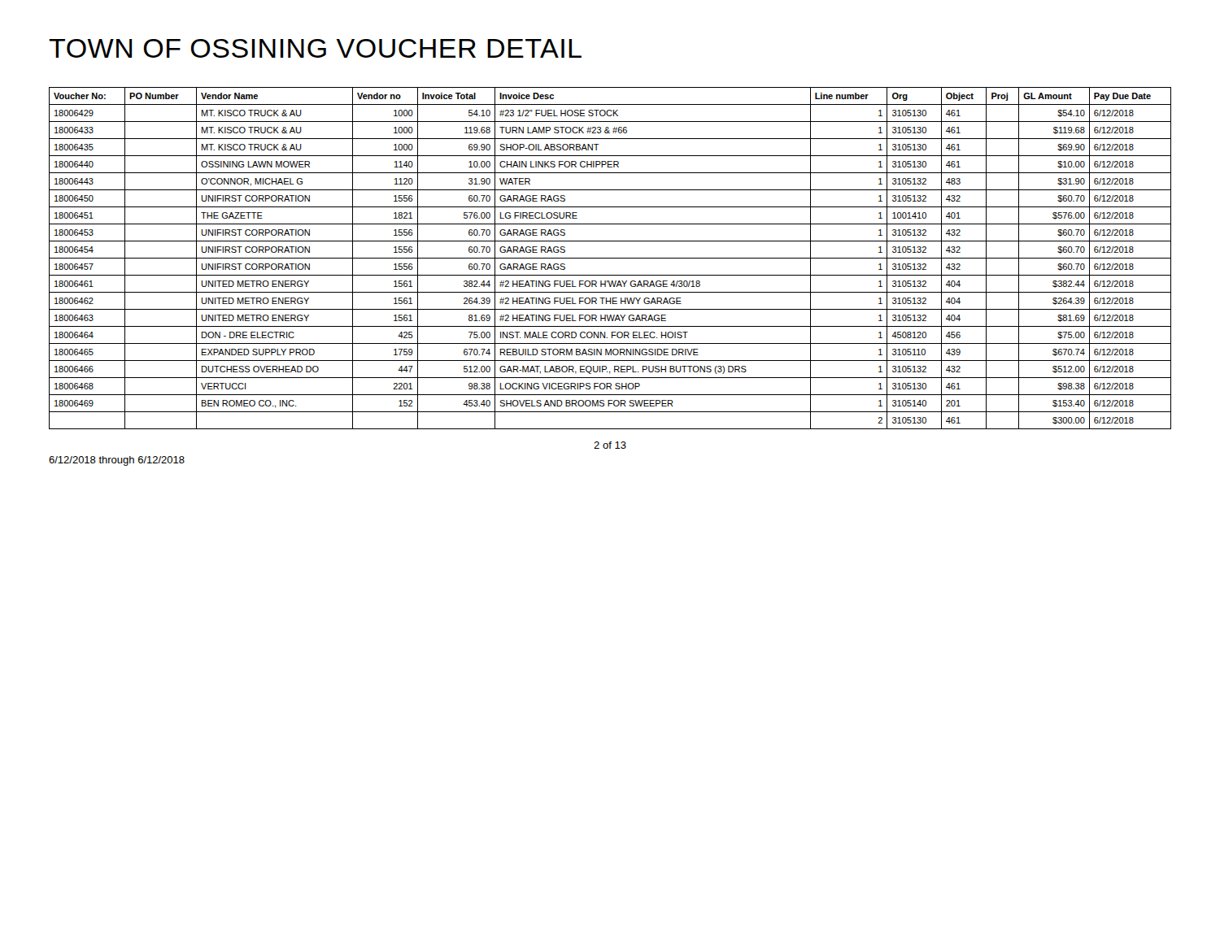TOWN OF OSSINING VOUCHER DETAIL
| Voucher No: | PO Number | Vendor Name | Vendor no | Invoice Total | Invoice Desc | Line number | Org | Object | Proj | GL Amount | Pay Due Date |
| --- | --- | --- | --- | --- | --- | --- | --- | --- | --- | --- | --- |
| 18006429 | | MT. KISCO TRUCK & AU | 1000 | 54.10 | #23 1/2" FUEL HOSE STOCK | 1 | 3105130 | 461 | | $54.10 | 6/12/2018 |
| 18006433 | | MT. KISCO TRUCK & AU | 1000 | 119.68 | TURN LAMP STOCK #23 & #66 | 1 | 3105130 | 461 | | $119.68 | 6/12/2018 |
| 18006435 | | MT. KISCO TRUCK & AU | 1000 | 69.90 | SHOP-OIL ABSORBANT | 1 | 3105130 | 461 | | $69.90 | 6/12/2018 |
| 18006440 | | OSSINING LAWN MOWER | 1140 | 10.00 | CHAIN LINKS FOR CHIPPER | 1 | 3105130 | 461 | | $10.00 | 6/12/2018 |
| 18006443 | | O'CONNOR, MICHAEL G | 1120 | 31.90 | WATER | 1 | 3105132 | 483 | | $31.90 | 6/12/2018 |
| 18006450 | | UNIFIRST CORPORATION | 1556 | 60.70 | GARAGE RAGS | 1 | 3105132 | 432 | | $60.70 | 6/12/2018 |
| 18006451 | | THE GAZETTE | 1821 | 576.00 | LG FIRECLOSURE | 1 | 1001410 | 401 | | $576.00 | 6/12/2018 |
| 18006453 | | UNIFIRST CORPORATION | 1556 | 60.70 | GARAGE RAGS | 1 | 3105132 | 432 | | $60.70 | 6/12/2018 |
| 18006454 | | UNIFIRST CORPORATION | 1556 | 60.70 | GARAGE RAGS | 1 | 3105132 | 432 | | $60.70 | 6/12/2018 |
| 18006457 | | UNIFIRST CORPORATION | 1556 | 60.70 | GARAGE RAGS | 1 | 3105132 | 432 | | $60.70 | 6/12/2018 |
| 18006461 | | UNITED METRO ENERGY | 1561 | 382.44 | #2 HEATING FUEL FOR H'WAY GARAGE 4/30/18 | 1 | 3105132 | 404 | | $382.44 | 6/12/2018 |
| 18006462 | | UNITED METRO ENERGY | 1561 | 264.39 | #2 HEATING FUEL FOR THE HWY GARAGE | 1 | 3105132 | 404 | | $264.39 | 6/12/2018 |
| 18006463 | | UNITED METRO ENERGY | 1561 | 81.69 | #2 HEATING FUEL FOR HWAY GARAGE | 1 | 3105132 | 404 | | $81.69 | 6/12/2018 |
| 18006464 | | DON - DRE ELECTRIC | 425 | 75.00 | INST. MALE CORD CONN. FOR ELEC. HOIST | 1 | 4508120 | 456 | | $75.00 | 6/12/2018 |
| 18006465 | | EXPANDED SUPPLY PROD | 1759 | 670.74 | REBUILD STORM BASIN MORNINGSIDE DRIVE | 1 | 3105110 | 439 | | $670.74 | 6/12/2018 |
| 18006466 | | DUTCHESS OVERHEAD DO | 447 | 512.00 | GAR-MAT, LABOR, EQUIP., REPL. PUSH BUTTONS (3) DRS | 1 | 3105132 | 432 | | $512.00 | 6/12/2018 |
| 18006468 | | VERTUCCI | 2201 | 98.38 | LOCKING VICEGRIPS FOR SHOP | 1 | 3105130 | 461 | | $98.38 | 6/12/2018 |
| 18006469 | | BEN ROMEO CO., INC. | 152 | 453.40 | SHOVELS AND BROOMS FOR SWEEPER | 1 | 3105140 | 201 | | $153.40 | 6/12/2018 |
| | | | | | | 2 | 3105130 | 461 | | $300.00 | 6/12/2018 |
2 of 13 6/12/2018 through 6/12/2018